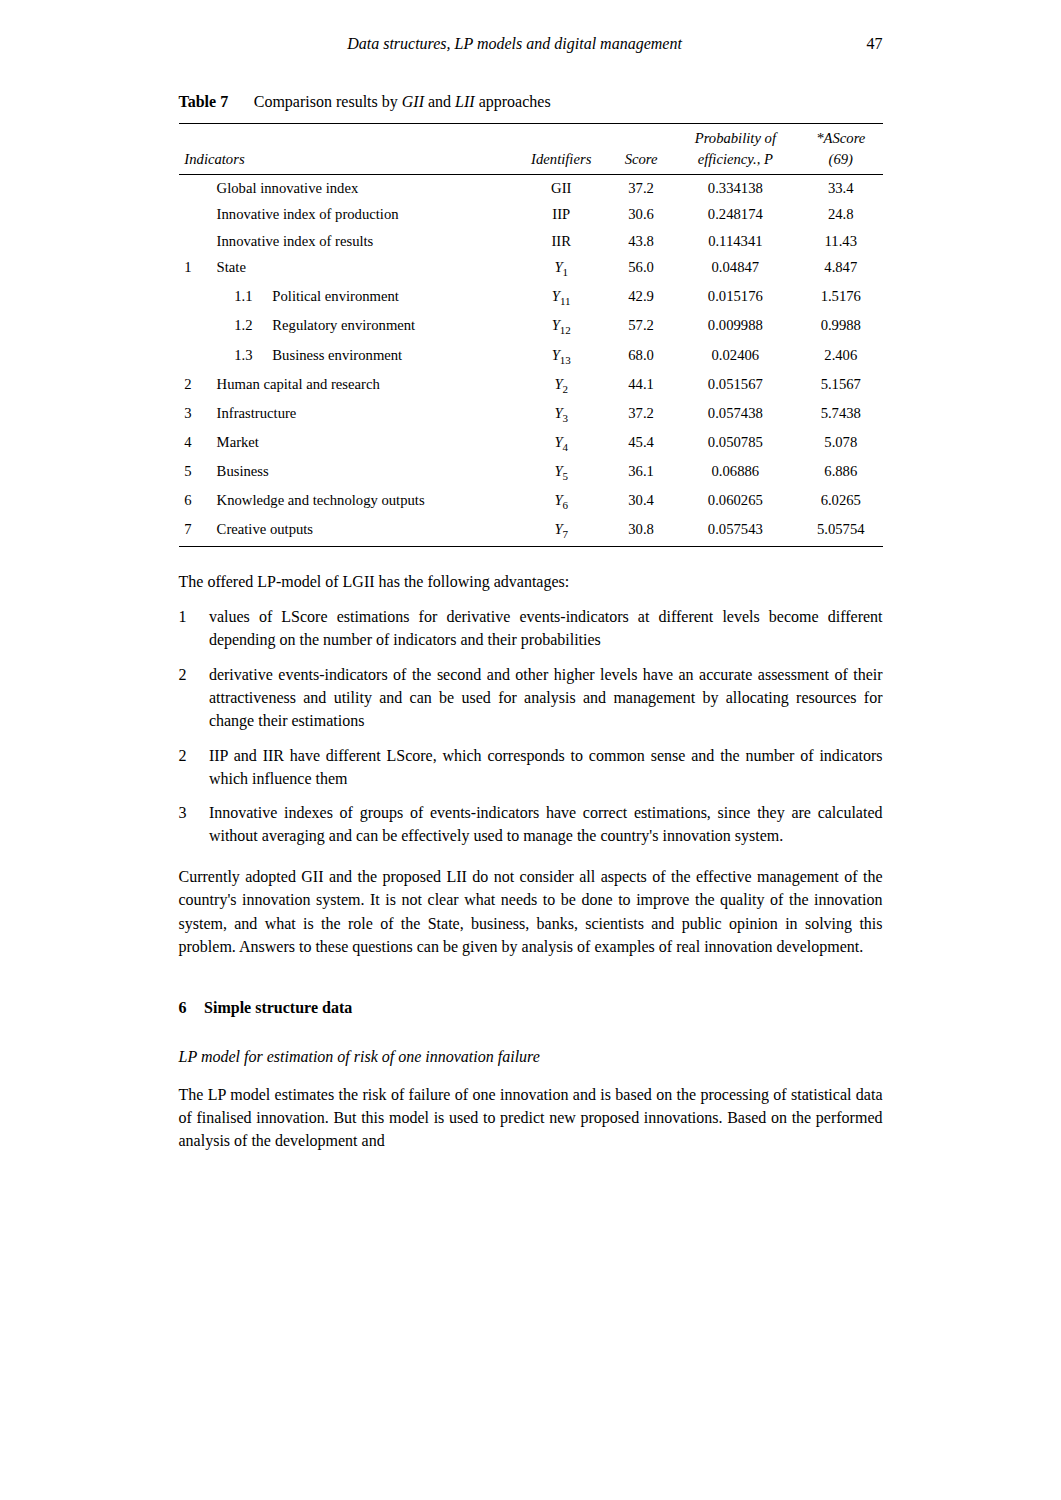Data structures, LP models and digital management 47
Table 7 Comparison results by GII and LII approaches
| Indicators | Identifiers | Score | Probability of efficiency., P | *AScore (69) |
| --- | --- | --- | --- | --- |
| | Global innovative index | GII | 37.2 | 0.334138 | 33.4 |
| | Innovative index of production | IIP | 30.6 | 0.248174 | 24.8 |
| | Innovative index of results | IIR | 43.8 | 0.114341 | 11.43 |
| 1 | State | Y 1 | 56.0 | 0.04847 | 4.847 |
| | 1.1 Political environment | Y 11 | 42.9 | 0.015176 | 1.5176 |
| | 1.2 Regulatory environment | Y 12 | 57.2 | 0.009988 | 0.9988 |
| | 1.3 Business environment | Y 13 | 68.0 | 0.02406 | 2.406 |
| 2 | Human capital and research | Y 2 | 44.1 | 0.051567 | 5.1567 |
| 3 | Infrastructure | Y 3 | 37.2 | 0.057438 | 5.7438 |
| 4 | Market | Y 4 | 45.4 | 0.050785 | 5.078 |
| 5 | Business | Y 5 | 36.1 | 0.06886 | 6.886 |
| 6 | Knowledge and technology outputs | Y 6 | 30.4 | 0.060265 | 6.0265 |
| 7 | Creative outputs | Y 7 | 30.8 | 0.057543 | 5.05754 |
The offered LP-model of LGII has the following advantages:
1 values of LScore estimations for derivative events-indicators at different levels become different depending on the number of indicators and their probabilities
2 derivative events-indicators of the second and other higher levels have an accurate assessment of their attractiveness and utility and can be used for analysis and management by allocating resources for change their estimations
2 IIP and IIR have different LScore, which corresponds to common sense and the number of indicators which influence them
3 Innovative indexes of groups of events-indicators have correct estimations, since they are calculated without averaging and can be effectively used to manage the country's innovation system.
Currently adopted GII and the proposed LII do not consider all aspects of the effective management of the country's innovation system. It is not clear what needs to be done to improve the quality of the innovation system, and what is the role of the State, business, banks, scientists and public opinion in solving this problem. Answers to these questions can be given by analysis of examples of real innovation development.
6 Simple structure data
LP model for estimation of risk of one innovation failure
The LP model estimates the risk of failure of one innovation and is based on the processing of statistical data of finalised innovation. But this model is used to predict new proposed innovations. Based on the performed analysis of the development and